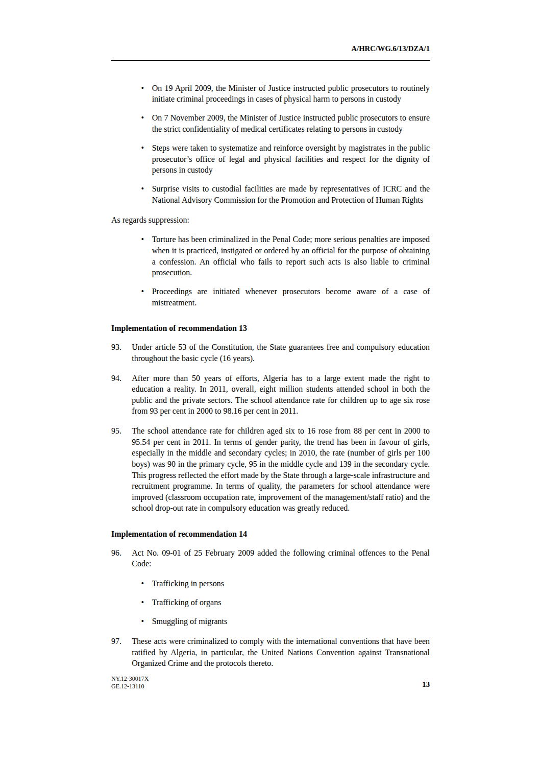A/HRC/WG.6/13/DZA/1
On 19 April 2009, the Minister of Justice instructed public prosecutors to routinely initiate criminal proceedings in cases of physical harm to persons in custody
On 7 November 2009, the Minister of Justice instructed public prosecutors to ensure the strict confidentiality of medical certificates relating to persons in custody
Steps were taken to systematize and reinforce oversight by magistrates in the public prosecutor’s office of legal and physical facilities and respect for the dignity of persons in custody
Surprise visits to custodial facilities are made by representatives of ICRC and the National Advisory Commission for the Promotion and Protection of Human Rights
As regards suppression:
Torture has been criminalized in the Penal Code; more serious penalties are imposed when it is practiced, instigated or ordered by an official for the purpose of obtaining a confession. An official who fails to report such acts is also liable to criminal prosecution.
Proceedings are initiated whenever prosecutors become aware of a case of mistreatment.
Implementation of recommendation 13
93. Under article 53 of the Constitution, the State guarantees free and compulsory education throughout the basic cycle (16 years).
94. After more than 50 years of efforts, Algeria has to a large extent made the right to education a reality. In 2011, overall, eight million students attended school in both the public and the private sectors. The school attendance rate for children up to age six rose from 93 per cent in 2000 to 98.16 per cent in 2011.
95. The school attendance rate for children aged six to 16 rose from 88 per cent in 2000 to 95.54 per cent in 2011. In terms of gender parity, the trend has been in favour of girls, especially in the middle and secondary cycles; in 2010, the rate (number of girls per 100 boys) was 90 in the primary cycle, 95 in the middle cycle and 139 in the secondary cycle. This progress reflected the effort made by the State through a large-scale infrastructure and recruitment programme. In terms of quality, the parameters for school attendance were improved (classroom occupation rate, improvement of the management/staff ratio) and the school drop-out rate in compulsory education was greatly reduced.
Implementation of recommendation 14
96. Act No. 09-01 of 25 February 2009 added the following criminal offences to the Penal Code:
Trafficking in persons
Trafficking of organs
Smuggling of migrants
97. These acts were criminalized to comply with the international conventions that have been ratified by Algeria, in particular, the United Nations Convention against Transnational Organized Crime and the protocols thereto.
NY.12-30017X
GE.12-13110
13